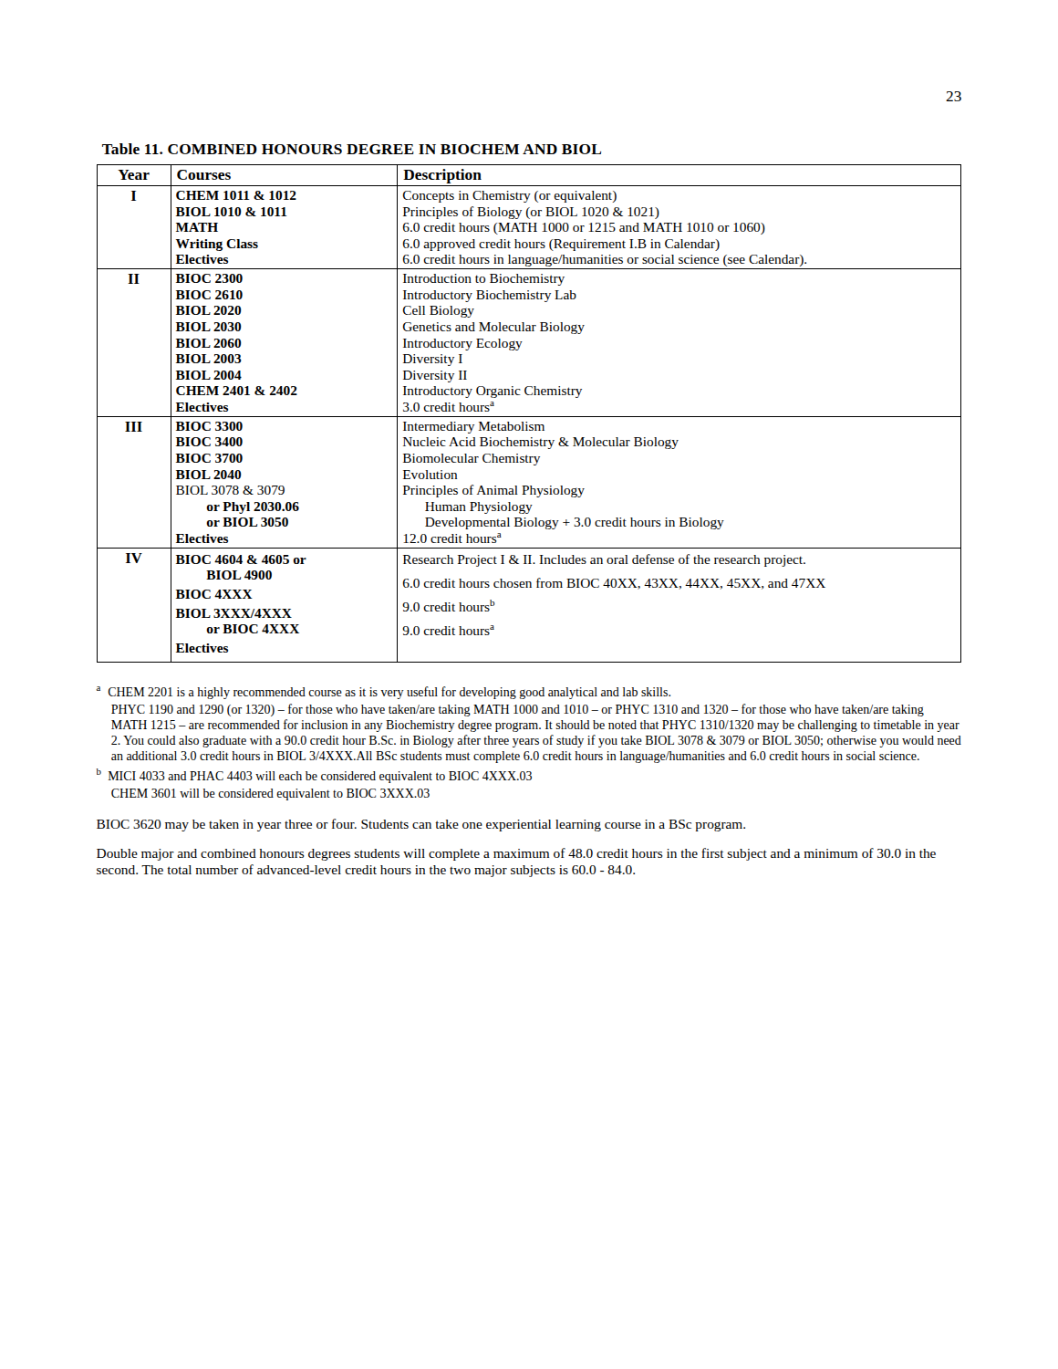23
Table 11. COMBINED HONOURS DEGREE IN BIOCHEM AND BIOL
| Year | Courses | Description |
| --- | --- | --- |
| I | CHEM 1011 & 1012 BIOL 1010 & 1011 MATH Writing Class Electives | Concepts in Chemistry (or equivalent) Principles of Biology (or BIOL 1020 & 1021) 6.0 credit hours (MATH 1000 or 1215 and MATH 1010 or 1060) 6.0 approved credit hours (Requirement I.B in Calendar) 6.0 credit hours in language/humanities or social science (see Calendar). |
| II | BIOC 2300 BIOC 2610 BIOL 2020 BIOL 2030 BIOL 2060 BIOL 2003 BIOL 2004 CHEM 2401 & 2402 Electives | Introduction to Biochemistry Introductory Biochemistry Lab Cell Biology Genetics and Molecular Biology Introductory Ecology Diversity I Diversity II Introductory Organic Chemistry 3.0 credit hours a |
| III | BIOC 3300 BIOC 3400 BIOC 3700 BIOL 2040 BIOL 3078 & 3079 or Phyl 2030.06 or BIOL 3050 Electives | Intermediary Metabolism Nucleic Acid Biochemistry & Molecular Biology Biomolecular Chemistry Evolution Principles of Animal Physiology Human Physiology Developmental Biology + 3.0 credit hours in Biology 12.0 credit hours a |
| IV | BIOC 4604 & 4605 or BIOL 4900 BIOC 4XXX BIOL 3XXX/4XXX or BIOC 4XXX Electives | Research Project I & II. Includes an oral defense of the research project. 6.0 credit hours chosen from BIOC 40XX, 43XX, 44XX, 45XX, and 47XX 9.0 credit hours b 9.0 credit hours a |
a CHEM 2201 is a highly recommended course as it is very useful for developing good analytical and lab skills.
PHYC 1190 and 1290 (or 1320) – for those who have taken/are taking MATH 1000 and 1010 – or PHYC 1310 and 1320 – for those who have taken/are taking MATH 1215 – are recommended for inclusion in any Biochemistry degree program. It should be noted that PHYC 1310/1320 may be challenging to timetable in year 2. You could also graduate with a 90.0 credit hour B.Sc. in Biology after three years of study if you take BIOL 3078 & 3079 or BIOL 3050; otherwise you would need an additional 3.0 credit hours in BIOL 3/4XXX.All BSc students must complete 6.0 credit hours in language/humanities and 6.0 credit hours in social science.
b MICI 4033 and PHAC 4403 will each be considered equivalent to BIOC 4XXX.03
CHEM 3601 will be considered equivalent to BIOC 3XXX.03
BIOC 3620 may be taken in year three or four. Students can take one experiential learning course in a BSc program.
Double major and combined honours degrees students will complete a maximum of 48.0 credit hours in the first subject and a minimum of 30.0 in the second. The total number of advanced-level credit hours in the two major subjects is 60.0 - 84.0.